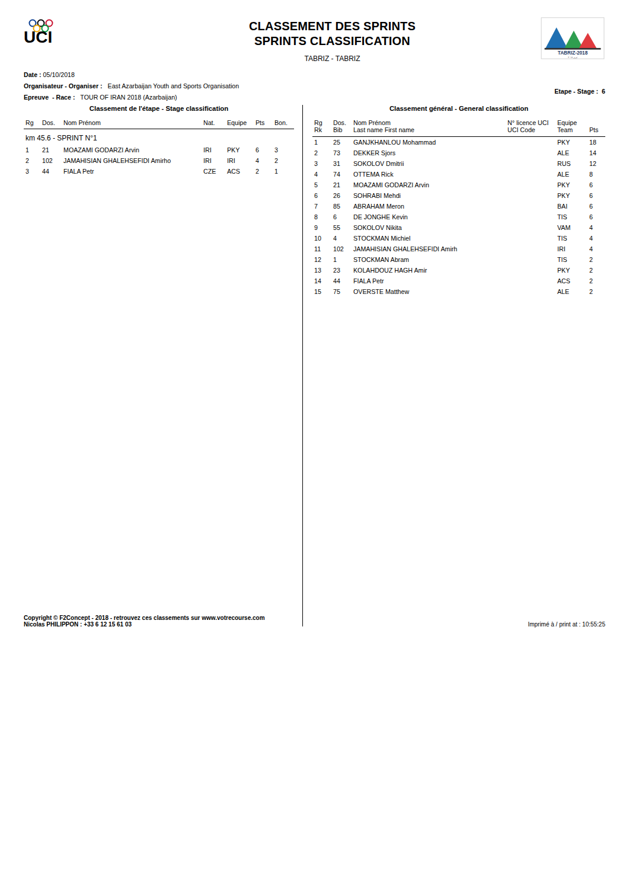UCI
CLASSEMENT DES SPRINTS
SPRINTS CLASSIFICATION
TABRIZ - TABRIZ
TABRIZ-2018 تبریز ۲۰۱۸
Date : 05/10/2018
Organisateur - Organiser : East Azarbaijan Youth and Sports Organisation
Epreuve - Race : TOUR OF IRAN 2018 (Azarbaijan)
Etape - Stage : 6
Classement de l'étape - Stage classification
| Rg | Dos. | Nom Prénom | Nat. | Equipe | Pts | Bon. |
| --- | --- | --- | --- | --- | --- | --- |
| km 45.6 - SPRINT N°1 |
| 1 | 21 | MOAZAMI GODARZI Arvin | IRI | PKY | 6 | 3 |
| 2 | 102 | JAMAHISIAN GHALEHSEFIDI Amirho | IRI | IRI | 4 | 2 |
| 3 | 44 | FIALA Petr | CZE | ACS | 2 | 1 |
Classement général - General classification
| Rg Rk | Dos. Bib | Nom Prénom Last name First name | N° licence UCI UCI Code | Equipe Team | Pts |
| --- | --- | --- | --- | --- | --- |
| 1 | 25 | GANJKHANLOU Mohammad | | PKY | 18 |
| 2 | 73 | DEKKER Sjors | | ALE | 14 |
| 3 | 31 | SOKOLOV Dmitrii | | RUS | 12 |
| 4 | 74 | OTTEMA Rick | | ALE | 8 |
| 5 | 21 | MOAZAMI GODARZI Arvin | | PKY | 6 |
| 6 | 26 | SOHRABI Mehdi | | PKY | 6 |
| 7 | 85 | ABRAHAM Meron | | BAI | 6 |
| 8 | 6 | DE JONGHE Kevin | | TIS | 6 |
| 9 | 55 | SOKOLOV Nikita | | VAM | 4 |
| 10 | 4 | STOCKMAN Michiel | | TIS | 4 |
| 11 | 102 | JAMAHISIAN GHALEHSEFIDI Amirh | | IRI | 4 |
| 12 | 1 | STOCKMAN Abram | | TIS | 2 |
| 13 | 23 | KOLAHDOUZ HAGH Amir | | PKY | 2 |
| 14 | 44 | FIALA Petr | | ACS | 2 |
| 15 | 75 | OVERSTE Matthew | | ALE | 2 |
Copyright © F2Concept - 2018 - retrouvez ces classements sur www.votrecourse.com
Nicolas PHILIPPON : +33 6 12 15 61 03
Imprimé à / print at : 10:55:25